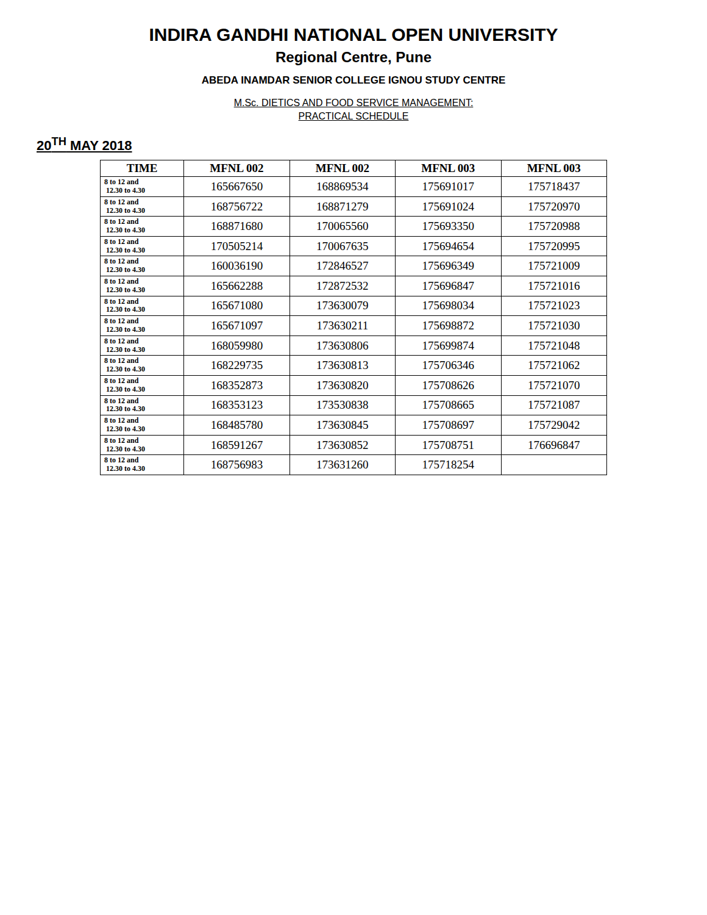INDIRA GANDHI NATIONAL OPEN UNIVERSITY
Regional Centre, Pune
ABEDA INAMDAR SENIOR COLLEGE IGNOU STUDY CENTRE
M.Sc. DIETICS AND FOOD SERVICE MANAGEMENT:
PRACTICAL SCHEDULE
20TH MAY 2018
| TIME | MFNL 002 | MFNL 002 | MFNL 003 | MFNL 003 |
| --- | --- | --- | --- | --- |
| 8 to 12 and 12.30 to 4.30 | 165667650 | 168869534 | 175691017 | 175718437 |
| 8 to 12 and 12.30 to 4.30 | 168756722 | 168871279 | 175691024 | 175720970 |
| 8 to 12 and 12.30 to 4.30 | 168871680 | 170065560 | 175693350 | 175720988 |
| 8 to 12 and 12.30 to 4.30 | 170505214 | 170067635 | 175694654 | 175720995 |
| 8 to 12 and 12.30 to 4.30 | 160036190 | 172846527 | 175696349 | 175721009 |
| 8 to 12 and 12.30 to 4.30 | 165662288 | 172872532 | 175696847 | 175721016 |
| 8 to 12 and 12.30 to 4.30 | 165671080 | 173630079 | 175698034 | 175721023 |
| 8 to 12 and 12.30 to 4.30 | 165671097 | 173630211 | 175698872 | 175721030 |
| 8 to 12 and 12.30 to 4.30 | 168059980 | 173630806 | 175699874 | 175721048 |
| 8 to 12 and 12.30 to 4.30 | 168229735 | 173630813 | 175706346 | 175721062 |
| 8 to 12 and 12.30 to 4.30 | 168352873 | 173630820 | 175708626 | 175721070 |
| 8 to 12 and 12.30 to 4.30 | 168353123 | 173530838 | 175708665 | 175721087 |
| 8 to 12 and 12.30 to 4.30 | 168485780 | 173630845 | 175708697 | 175729042 |
| 8 to 12 and 12.30 to 4.30 | 168591267 | 173630852 | 175708751 | 176696847 |
| 8 to 12 and 12.30 to 4.30 | 168756983 | 173631260 | 175718254 | |